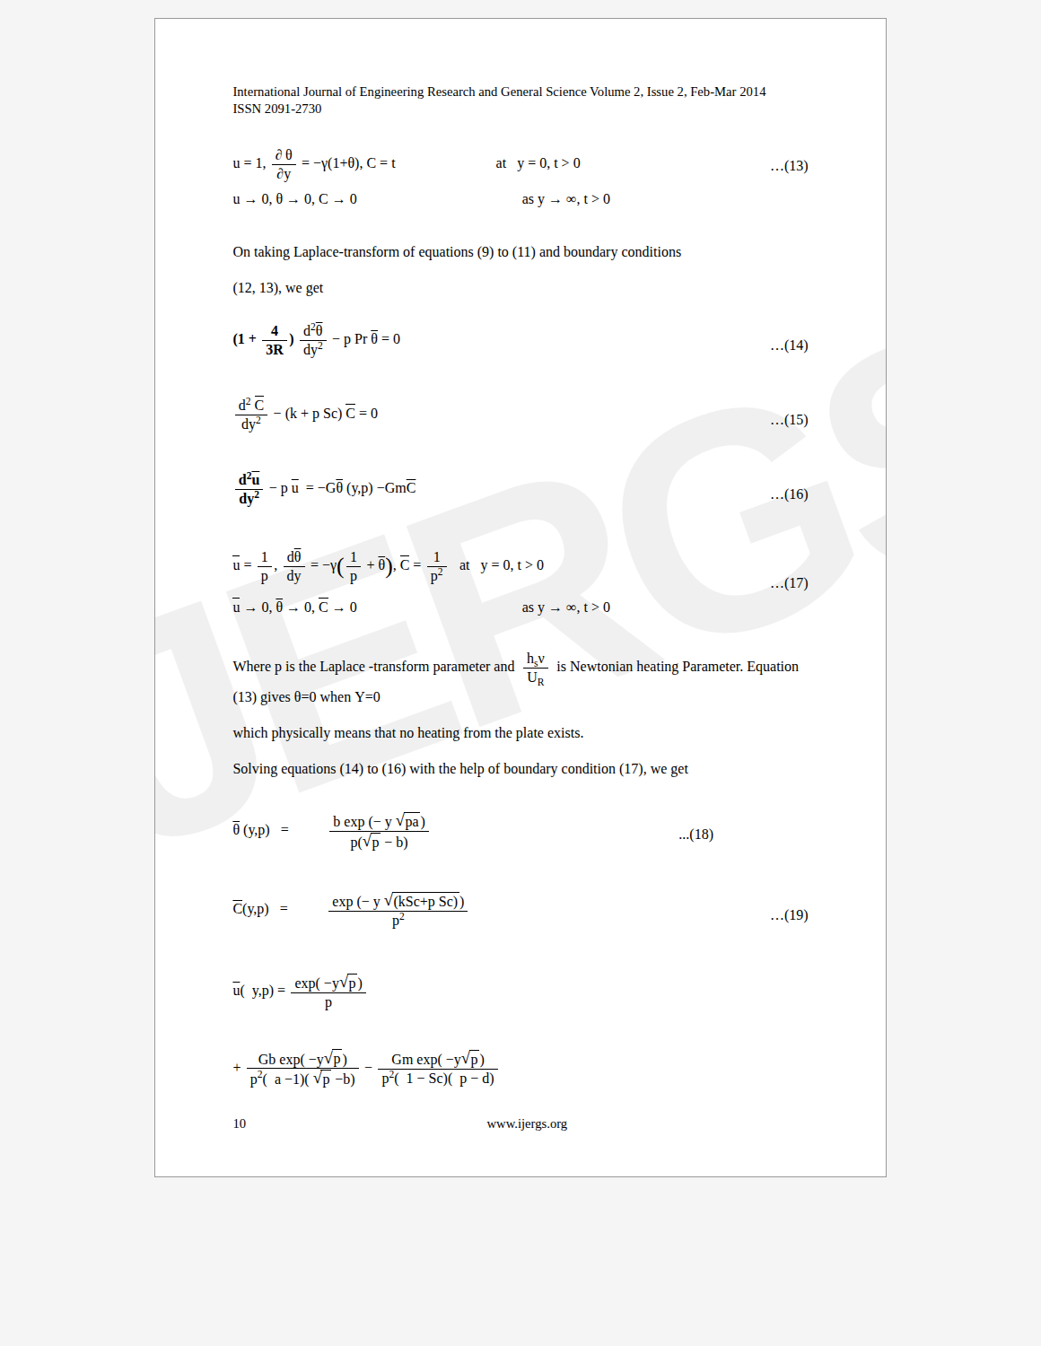IJERGS
International Journal of Engineering Research and General Science Volume 2, Issue 2, Feb-Mar 2014
ISSN 2091-2730
…(13) u = 1, ∂ θ∂y = −γ(1+θ), C = t at y = 0, t > 0 u → 0, θ → 0, C → 0 as y → ∞, t > 0
On taking Laplace-transform of equations (9) to (11) and boundary conditions
(12, 13), we get
…(14) (1 + 43R) d2θ dy2 − p Pr θ = 0
…(15) d2 C dy2 − (k + p Sc) C = 0
…(16) d2u dy2 − p u = −Gθ (y,p) −GmC
…(17) u = 1 p, dθ dy = −γ(1 p + θ), C = 1 p2 at y = 0, t > 0 u → 0, θ → 0, C → 0 as y → ∞, t > 0
Where p is the Laplace -transform parameter and hsν UR is Newtonian heating Parameter. Equation (13) gives θ=0 when Υ=0
which physically means that no heating from the plate exists.
Solving equations (14) to (16) with the help of boundary condition (17), we get
...(18) θ (y,p) = b exp (− y pa) p(p − b)
…(19) C(y,p) = exp (− y (kSc+p Sc)) p2
u( y,p) = exp( −yp) p
+ Gb exp( −yp) p2( a −1)( p −b) − Gm exp( −yp) p2( 1 − Sc)( p − d)
10
www.ijergs.org